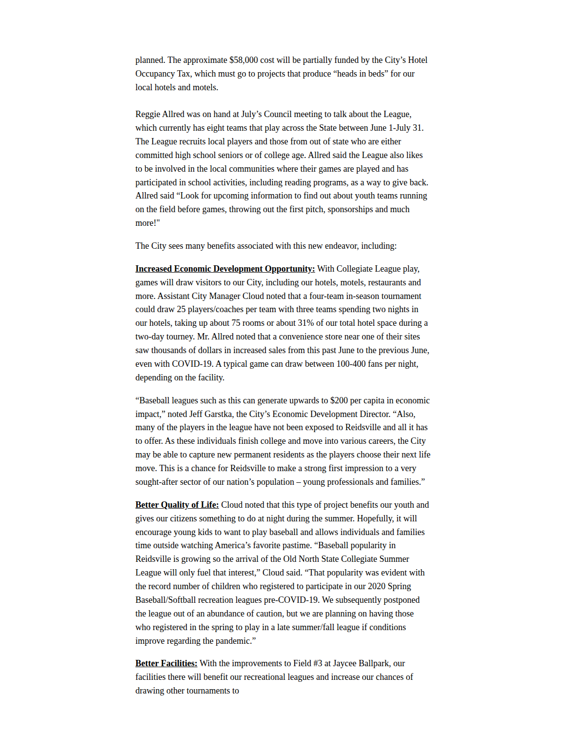planned. The approximate $58,000 cost will be partially funded by the City’s Hotel Occupancy Tax, which must go to projects that produce “heads in beds” for our local hotels and motels.
Reggie Allred was on hand at July’s Council meeting to talk about the League, which currently has eight teams that play across the State between June 1-July 31. The League recruits local players and those from out of state who are either committed high school seniors or of college age. Allred said the League also likes to be involved in the local communities where their games are played and has participated in school activities, including reading programs, as a way to give back. Allred said “Look for upcoming information to find out about youth teams running on the field before games, throwing out the first pitch, sponsorships and much more!"
The City sees many benefits associated with this new endeavor, including:
Increased Economic Development Opportunity: With Collegiate League play, games will draw visitors to our City, including our hotels, motels, restaurants and more. Assistant City Manager Cloud noted that a four-team in-season tournament could draw 25 players/coaches per team with three teams spending two nights in our hotels, taking up about 75 rooms or about 31% of our total hotel space during a two-day tourney. Mr. Allred noted that a convenience store near one of their sites saw thousands of dollars in increased sales from this past June to the previous June, even with COVID-19. A typical game can draw between 100-400 fans per night, depending on the facility.
“Baseball leagues such as this can generate upwards to $200 per capita in economic impact,” noted Jeff Garstka, the City’s Economic Development Director. “Also, many of the players in the league have not been exposed to Reidsville and all it has to offer. As these individuals finish college and move into various careers, the City may be able to capture new permanent residents as the players choose their next life move. This is a chance for Reidsville to make a strong first impression to a very sought-after sector of our nation’s population – young professionals and families.”
Better Quality of Life: Cloud noted that this type of project benefits our youth and gives our citizens something to do at night during the summer. Hopefully, it will encourage young kids to want to play baseball and allows individuals and families time outside watching America’s favorite pastime. “Baseball popularity in Reidsville is growing so the arrival of the Old North State Collegiate Summer League will only fuel that interest,” Cloud said. “That popularity was evident with the record number of children who registered to participate in our 2020 Spring Baseball/Softball recreation leagues pre-COVID-19. We subsequently postponed the league out of an abundance of caution, but we are planning on having those who registered in the spring to play in a late summer/fall league if conditions improve regarding the pandemic.”
Better Facilities: With the improvements to Field #3 at Jaycee Ballpark, our facilities there will benefit our recreational leagues and increase our chances of drawing other tournaments to